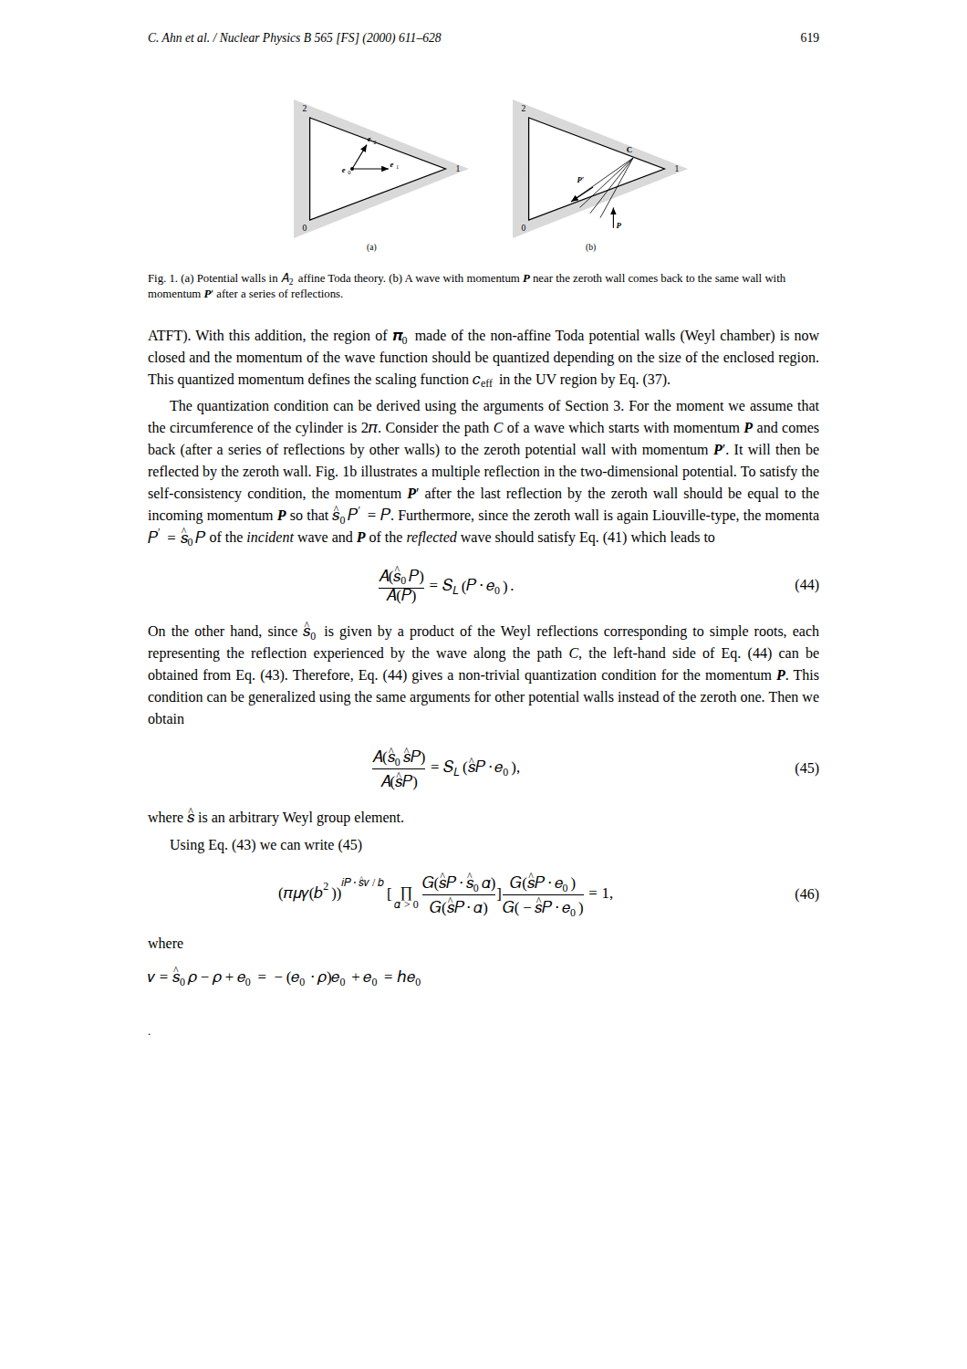C. Ahn et al. / Nuclear Physics B 565 [FS] (2000) 611–628 619
e 2 e 1 e 0 2 1 0 (a) C P′ P 2 1 0 (b)
Fig. 1. (a) Potential walls in A2 affine Toda theory. (b) A wave with momentum P near the zeroth wall comes back to the same wall with momentum P′ after a series of reflections.
ATFT). With this addition, the region of 𝝅0 made of the non-affine Toda potential walls (Weyl chamber) is now closed and the momentum of the wave function should be quantized depending on the size of the enclosed region. This quantized momentum defines the scaling function ceff in the UV region by Eq. (37).
The quantization condition can be derived using the arguments of Section 3. For the moment we assume that the circumference of the cylinder is 2π. Consider the path C of a wave which starts with momentum P and comes back (after a series of reflections by other walls) to the zeroth potential wall with momentum P′. It will then be reflected by the zeroth wall. Fig. 1b illustrates a multiple reflection in the two-dimensional potential. To satisfy the self-consistency condition, the momentum P′ after the last reflection by the zeroth wall should be equal to the incoming momentum P so that s^0P′=P. Furthermore, since the zeroth wall is again Liouville-type, the momenta P′=s^0P of the incident wave and P of the reflected wave should satisfy Eq. (41) which leads to
A(s^0P) A(P) = SL (P⋅e0) .
(44)
On the other hand, since s^0 is given by a product of the Weyl reflections corresponding to simple roots, each representing the reflection experienced by the wave along the path C, the left-hand side of Eq. (44) can be obtained from Eq. (43). Therefore, Eq. (44) gives a non-trivial quantization condition for the momentum P. This condition can be generalized using the same arguments for other potential walls instead of the zeroth one. Then we obtain
A(s^0s^P) A(s^P) = SL (s^P⋅e0) ,
(45)
where s^ is an arbitrary Weyl group element.
Using Eq. (43) we can write (45)
(πμγ(b2)) iP⋅s^ν/b [ ∏α>0 G(s^P⋅s^0α) G(s^P⋅α) ] G(s^P⋅e0) G(−s^P⋅e0) = 1 ,
(46)
where
ν = s^0 ρ − ρ + e0 = − (e0⋅ρ) e0 + e0 = h e0
.